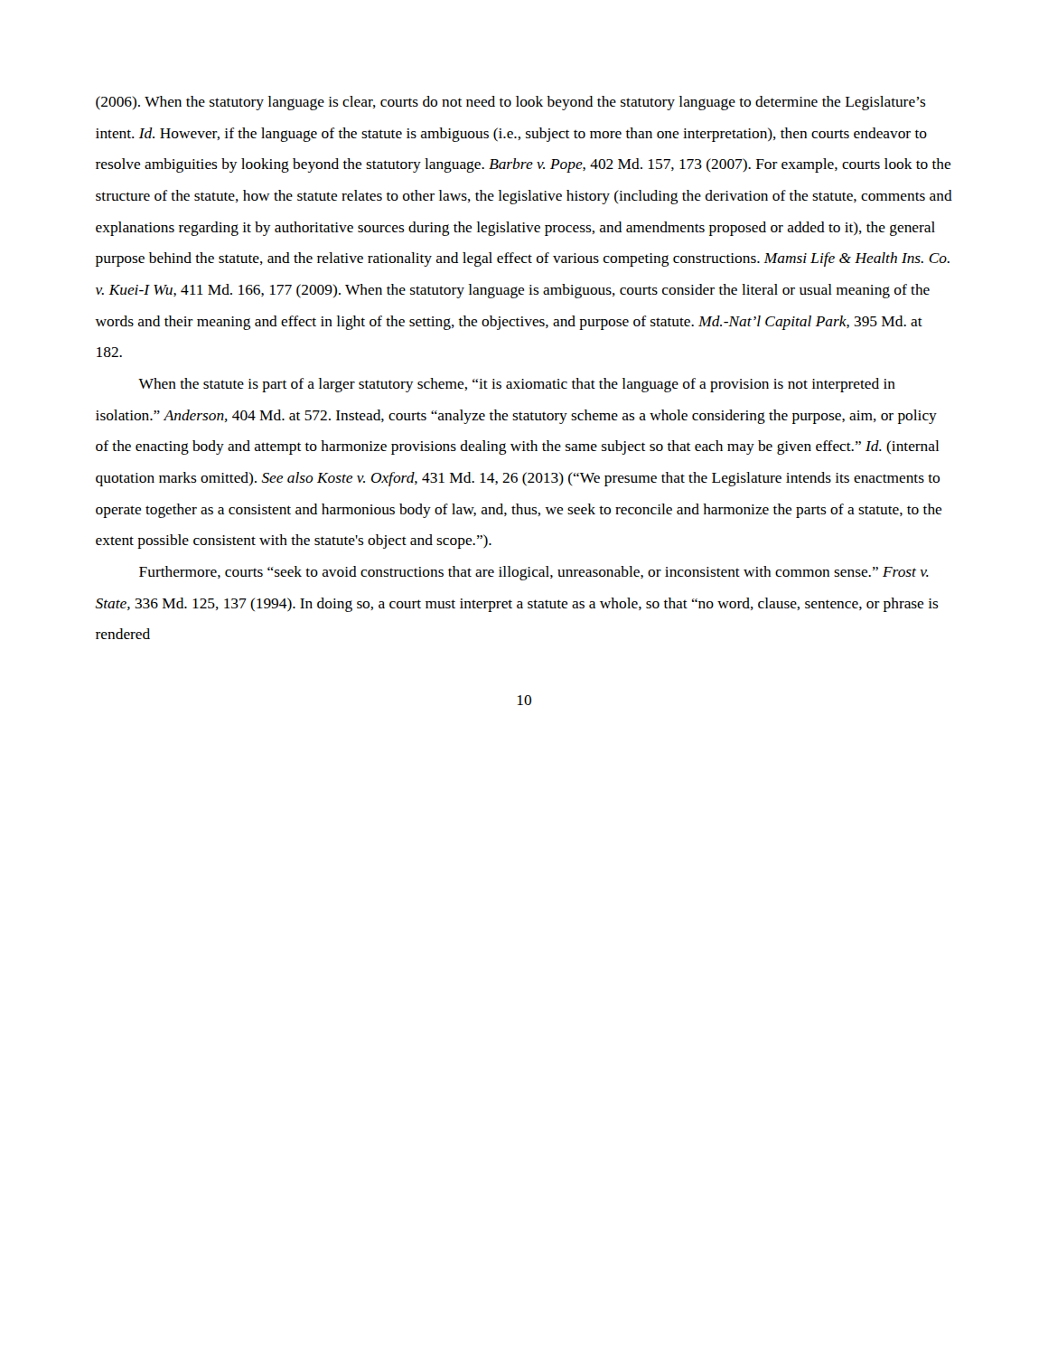(2006). When the statutory language is clear, courts do not need to look beyond the statutory language to determine the Legislature’s intent. Id. However, if the language of the statute is ambiguous (i.e., subject to more than one interpretation), then courts endeavor to resolve ambiguities by looking beyond the statutory language. Barbre v. Pope, 402 Md. 157, 173 (2007). For example, courts look to the structure of the statute, how the statute relates to other laws, the legislative history (including the derivation of the statute, comments and explanations regarding it by authoritative sources during the legislative process, and amendments proposed or added to it), the general purpose behind the statute, and the relative rationality and legal effect of various competing constructions. Mamsi Life & Health Ins. Co. v. Kuei-I Wu, 411 Md. 166, 177 (2009). When the statutory language is ambiguous, courts consider the literal or usual meaning of the words and their meaning and effect in light of the setting, the objectives, and purpose of statute. Md.-Nat’l Capital Park, 395 Md. at 182.
When the statute is part of a larger statutory scheme, “it is axiomatic that the language of a provision is not interpreted in isolation.” Anderson, 404 Md. at 572. Instead, courts “analyze the statutory scheme as a whole considering the purpose, aim, or policy of the enacting body and attempt to harmonize provisions dealing with the same subject so that each may be given effect.” Id. (internal quotation marks omitted). See also Koste v. Oxford, 431 Md. 14, 26 (2013) (“We presume that the Legislature intends its enactments to operate together as a consistent and harmonious body of law, and, thus, we seek to reconcile and harmonize the parts of a statute, to the extent possible consistent with the statute's object and scope.”).
Furthermore, courts “seek to avoid constructions that are illogical, unreasonable, or inconsistent with common sense.” Frost v. State, 336 Md. 125, 137 (1994). In doing so, a court must interpret a statute as a whole, so that “no word, clause, sentence, or phrase is rendered
10